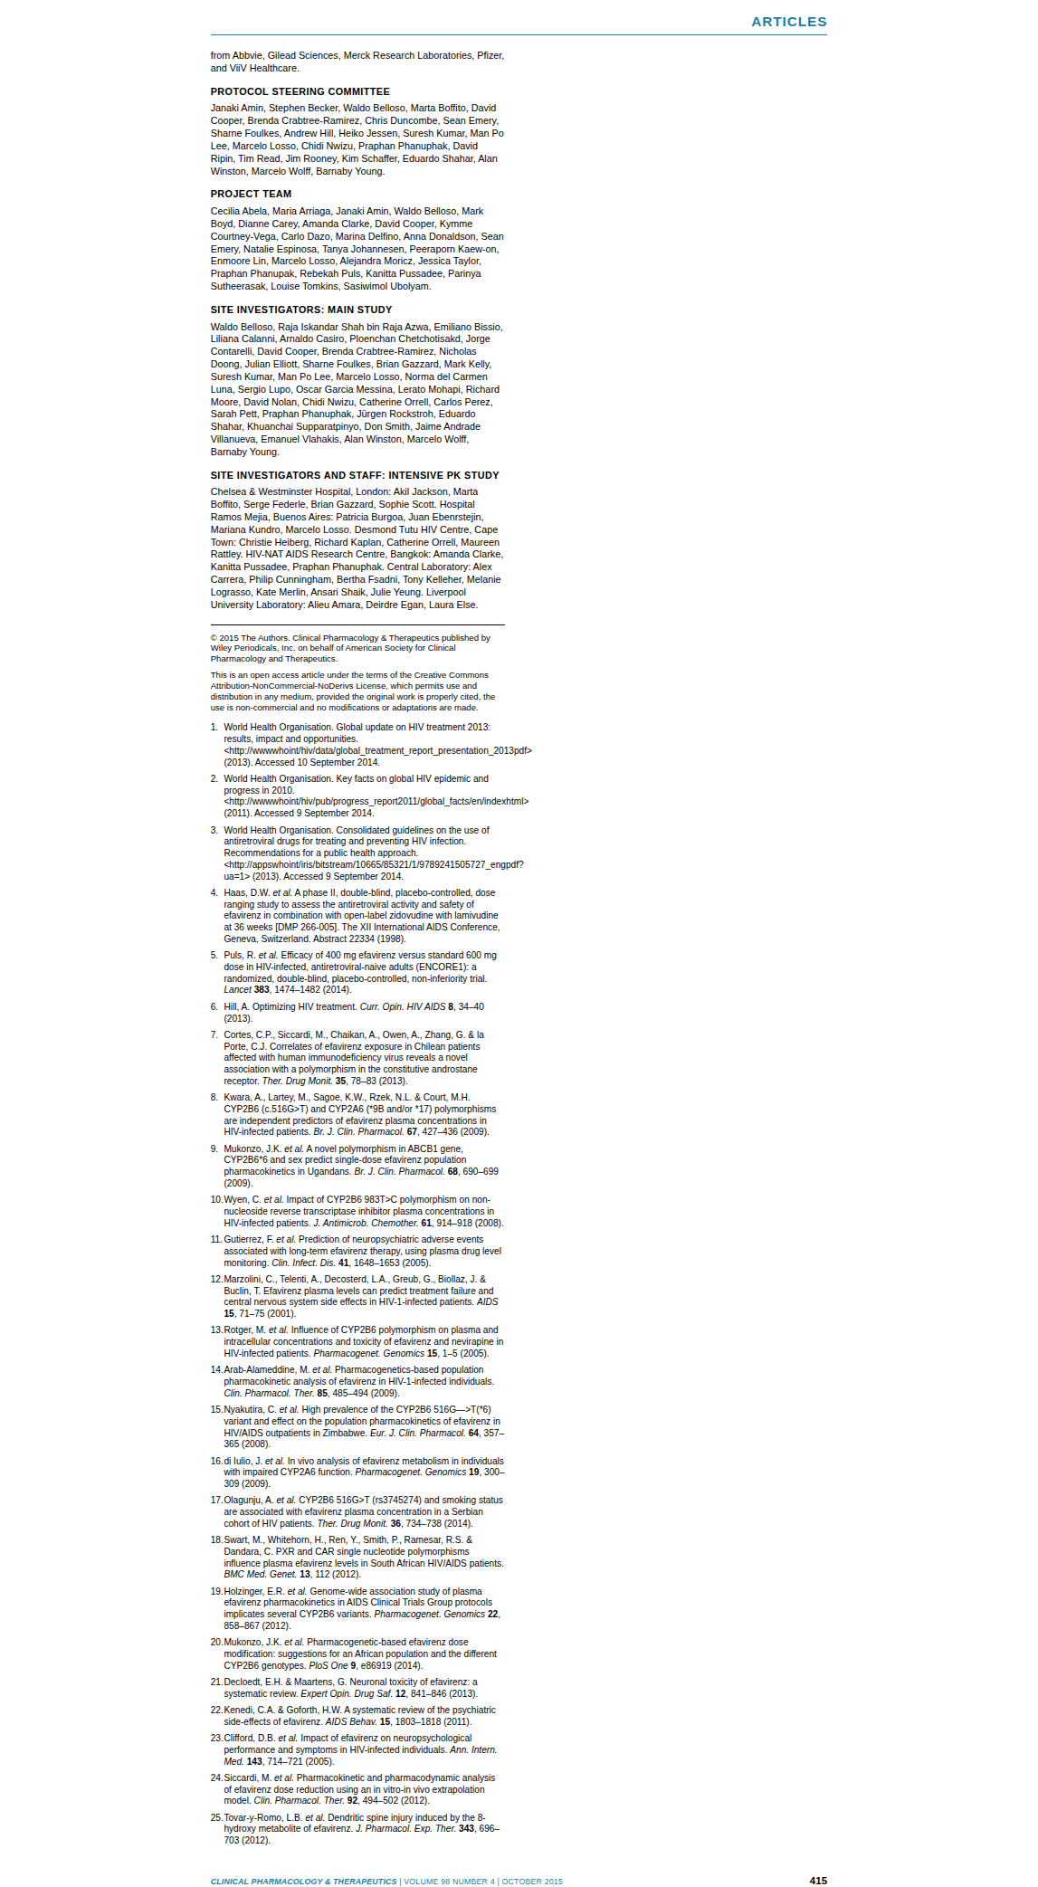ARTICLES
from Abbvie, Gilead Sciences, Merck Research Laboratories, Pfizer, and ViiV Healthcare.
Protocol Steering Committee
Janaki Amin, Stephen Becker, Waldo Belloso, Marta Boffito, David Cooper, Brenda Crabtree-Ramirez, Chris Duncombe, Sean Emery, Sharne Foulkes, Andrew Hill, Heiko Jessen, Suresh Kumar, Man Po Lee, Marcelo Losso, Chidi Nwizu, Praphan Phanuphak, David Ripin, Tim Read, Jim Rooney, Kim Schaffer, Eduardo Shahar, Alan Winston, Marcelo Wolff, Barnaby Young.
Project Team
Cecilia Abela, Maria Arriaga, Janaki Amin, Waldo Belloso, Mark Boyd, Dianne Carey, Amanda Clarke, David Cooper, Kymme Courtney-Vega, Carlo Dazo, Marina Delfino, Anna Donaldson, Sean Emery, Natalie Espinosa, Tanya Johannesen, Peeraporn Kaew-on, Enmoore Lin, Marcelo Losso, Alejandra Moricz, Jessica Taylor, Praphan Phanupak, Rebekah Puls, Kanitta Pussadee, Parinya Sutheerasak, Louise Tomkins, Sasiwimol Ubolyam.
Site Investigators: Main Study
Waldo Belloso, Raja Iskandar Shah bin Raja Azwa, Emiliano Bissio, Liliana Calanni, Arnaldo Casiro, Ploenchan Chetchotisakd, Jorge Contarelli, David Cooper, Brenda Crabtree-Ramirez, Nicholas Doong, Julian Elliott, Sharne Foulkes, Brian Gazzard, Mark Kelly, Suresh Kumar, Man Po Lee, Marcelo Losso, Norma del Carmen Luna, Sergio Lupo, Oscar Garcia Messina, Lerato Mohapi, Richard Moore, David Nolan, Chidi Nwizu, Catherine Orrell, Carlos Perez, Sarah Pett, Praphan Phanuphak, Jürgen Rockstroh, Eduardo Shahar, Khuanchai Supparatpinyo, Don Smith, Jaime Andrade Villanueva, Emanuel Vlahakis, Alan Winston, Marcelo Wolff, Barnaby Young.
Site Investigators and Staff: Intensive PK Study
Chelsea & Westminster Hospital, London: Akil Jackson, Marta Boffito, Serge Federle, Brian Gazzard, Sophie Scott. Hospital Ramos Mejia, Buenos Aires: Patricia Burgoa, Juan Ebenrstejin, Mariana Kundro, Marcelo Losso. Desmond Tutu HIV Centre, Cape Town: Christie Heiberg, Richard Kaplan, Catherine Orrell, Maureen Rattley. HIV-NAT AIDS Research Centre, Bangkok: Amanda Clarke, Kanitta Pussadee, Praphan Phanuphak. Central Laboratory: Alex Carrera, Philip Cunningham, Bertha Fsadni, Tony Kelleher, Melanie Lograsso, Kate Merlin, Ansari Shaik, Julie Yeung. Liverpool University Laboratory: Alieu Amara, Deirdre Egan, Laura Else.
© 2015 The Authors. Clinical Pharmacology & Therapeutics published by Wiley Periodicals, Inc. on behalf of American Society for Clinical Pharmacology and Therapeutics.
This is an open access article under the terms of the Creative Commons Attribution-NonCommercial-NoDerivs License, which permits use and distribution in any medium, provided the original work is properly cited, the use is non-commercial and no modifications or adaptations are made.
World Health Organisation. Global update on HIV treatment 2013: results, impact and opportunities. <http://wwwwhoint/hiv/data/global_treatment_report_presentation_2013pdf> (2013). Accessed 10 September 2014.
World Health Organisation. Key facts on global HIV epidemic and progress in 2010. <http://wwwwhoint/hiv/pub/progress_report2011/global_facts/en/indexhtml> (2011). Accessed 9 September 2014.
World Health Organisation. Consolidated guidelines on the use of antiretroviral drugs for treating and preventing HIV infection. Recommendations for a public health approach. <http://appswhoint/iris/bitstream/10665/85321/1/9789241505727_engpdf?ua=1> (2013). Accessed 9 September 2014.
Haas, D.W. et al. A phase II, double-blind, placebo-controlled, dose ranging study to assess the antiretroviral activity and safety of efavirenz in combination with open-label zidovudine with lamivudine at 36 weeks [DMP 266-005]. The XII International AIDS Conference, Geneva, Switzerland. Abstract 22334 (1998).
Puls, R. et al. Efficacy of 400 mg efavirenz versus standard 600 mg dose in HIV-infected, antiretroviral-naive adults (ENCORE1): a randomized, double-blind, placebo-controlled, non-inferiority trial. Lancet 383, 1474–1482 (2014).
Hill, A. Optimizing HIV treatment. Curr. Opin. HIV AIDS 8, 34–40 (2013).
Cortes, C.P., Siccardi, M., Chaikan, A., Owen, A., Zhang, G. & la Porte, C.J. Correlates of efavirenz exposure in Chilean patients affected with human immunodeficiency virus reveals a novel association with a polymorphism in the constitutive androstane receptor. Ther. Drug Monit. 35, 78–83 (2013).
Kwara, A., Lartey, M., Sagoe, K.W., Rzek, N.L. & Court, M.H. CYP2B6 (c.516G>T) and CYP2A6 (*9B and/or *17) polymorphisms are independent predictors of efavirenz plasma concentrations in HIV-infected patients. Br. J. Clin. Pharmacol. 67, 427–436 (2009).
Mukonzo, J.K. et al. A novel polymorphism in ABCB1 gene, CYP2B6*6 and sex predict single-dose efavirenz population pharmacokinetics in Ugandans. Br. J. Clin. Pharmacol. 68, 690–699 (2009).
Wyen, C. et al. Impact of CYP2B6 983T>C polymorphism on non-nucleoside reverse transcriptase inhibitor plasma concentrations in HIV-infected patients. J. Antimicrob. Chemother. 61, 914–918 (2008).
Gutierrez, F. et al. Prediction of neuropsychiatric adverse events associated with long-term efavirenz therapy, using plasma drug level monitoring. Clin. Infect. Dis. 41, 1648–1653 (2005).
Marzolini, C., Telenti, A., Decosterd, L.A., Greub, G., Biollaz, J. & Buclin, T. Efavirenz plasma levels can predict treatment failure and central nervous system side effects in HIV-1-infected patients. AIDS 15, 71–75 (2001).
Rotger, M. et al. Influence of CYP2B6 polymorphism on plasma and intracellular concentrations and toxicity of efavirenz and nevirapine in HIV-infected patients. Pharmacogenet. Genomics 15, 1–5 (2005).
Arab-Alameddine, M. et al. Pharmacogenetics-based population pharmacokinetic analysis of efavirenz in HIV-1-infected individuals. Clin. Pharmacol. Ther. 85, 485–494 (2009).
Nyakutira, C. et al. High prevalence of the CYP2B6 516G—>T(*6) variant and effect on the population pharmacokinetics of efavirenz in HIV/AIDS outpatients in Zimbabwe. Eur. J. Clin. Pharmacol. 64, 357–365 (2008).
di Iulio, J. et al. In vivo analysis of efavirenz metabolism in individuals with impaired CYP2A6 function. Pharmacogenet. Genomics 19, 300–309 (2009).
Olagunju, A. et al. CYP2B6 516G>T (rs3745274) and smoking status are associated with efavirenz plasma concentration in a Serbian cohort of HIV patients. Ther. Drug Monit. 36, 734–738 (2014).
Swart, M., Whitehorn, H., Ren, Y., Smith, P., Ramesar, R.S. & Dandara, C. PXR and CAR single nucleotide polymorphisms influence plasma efavirenz levels in South African HIV/AIDS patients. BMC Med. Genet. 13, 112 (2012).
Holzinger, E.R. et al. Genome-wide association study of plasma efavirenz pharmacokinetics in AIDS Clinical Trials Group protocols implicates several CYP2B6 variants. Pharmacogenet. Genomics 22, 858–867 (2012).
Mukonzo, J.K. et al. Pharmacogenetic-based efavirenz dose modification: suggestions for an African population and the different CYP2B6 genotypes. PloS One 9, e86919 (2014).
Decloedt, E.H. & Maartens, G. Neuronal toxicity of efavirenz: a systematic review. Expert Opin. Drug Saf. 12, 841–846 (2013).
Kenedi, C.A. & Goforth, H.W. A systematic review of the psychiatric side-effects of efavirenz. AIDS Behav. 15, 1803–1818 (2011).
Clifford, D.B. et al. Impact of efavirenz on neuropsychological performance and symptoms in HIV-infected individuals. Ann. Intern. Med. 143, 714–721 (2005).
Siccardi, M. et al. Pharmacokinetic and pharmacodynamic analysis of efavirenz dose reduction using an in vitro-in vivo extrapolation model. Clin. Pharmacol. Ther. 92, 494–502 (2012).
Tovar-y-Romo, L.B. et al. Dendritic spine injury induced by the 8-hydroxy metabolite of efavirenz. J. Pharmacol. Exp. Ther. 343, 696–703 (2012).
Clinical Pharmacology & Therapeutics | Volume 98 Number 4 | October 2015
415